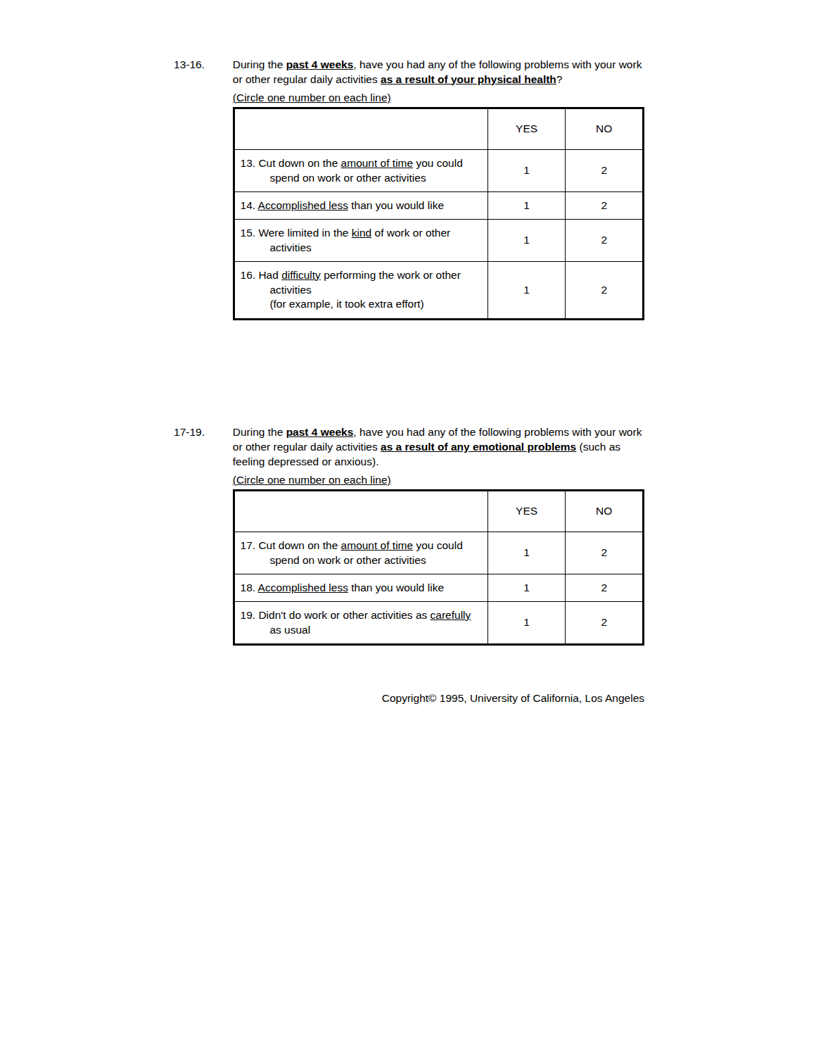13-16.
During the past 4 weeks, have you had any of the following problems with your work or other regular daily activities as a result of your physical health?
(Circle one number on each line)
| | YES | NO |
| --- | --- | --- |
| 13. Cut down on the amount of time you could spend on work or other activities | 1 | 2 |
| 14. Accomplished less than you would like | 1 | 2 |
| 15. Were limited in the kind of work or other activities | 1 | 2 |
| 16. Had difficulty performing the work or other activities (for example, it took extra effort) | 1 | 2 |
17-19.
During the past 4 weeks, have you had any of the following problems with your work or other regular daily activities as a result of any emotional problems (such as feeling depressed or anxious).
(Circle one number on each line)
| | YES | NO |
| --- | --- | --- |
| 17. Cut down on the amount of time you could spend on work or other activities | 1 | 2 |
| 18. Accomplished less than you would like | 1 | 2 |
| 19. Didn't do work or other activities as carefully as usual | 1 | 2 |
Copyright© 1995, University of California, Los Angeles